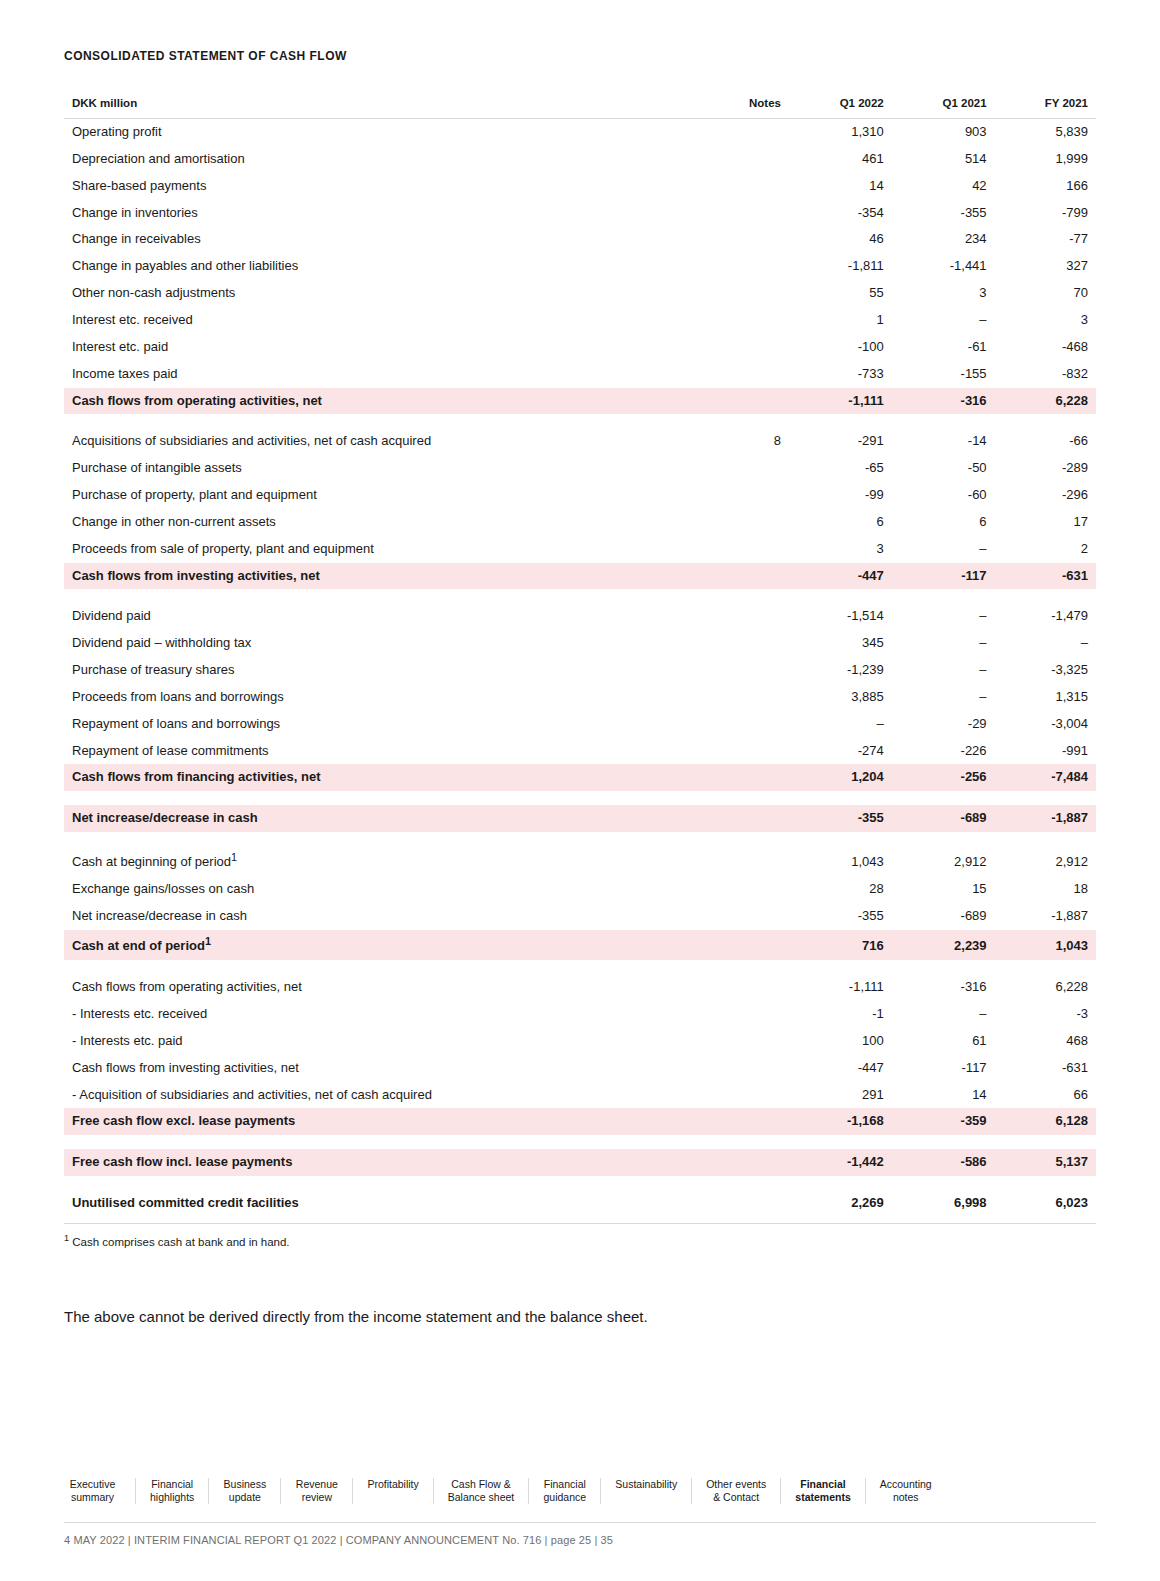Consolidated statement of cash flow
| DKK million | Notes | Q1 2022 | Q1 2021 | FY 2021 |
| --- | --- | --- | --- | --- |
| Operating profit | | 1,310 | 903 | 5,839 |
| Depreciation and amortisation | | 461 | 514 | 1,999 |
| Share-based payments | | 14 | 42 | 166 |
| Change in inventories | | -354 | -355 | -799 |
| Change in receivables | | 46 | 234 | -77 |
| Change in payables and other liabilities | | -1,811 | -1,441 | 327 |
| Other non-cash adjustments | | 55 | 3 | 70 |
| Interest etc. received | | 1 | – | 3 |
| Interest etc. paid | | -100 | -61 | -468 |
| Income taxes paid | | -733 | -155 | -832 |
| Cash flows from operating activities, net | | -1,111 | -316 | 6,228 |
| Acquisitions of subsidiaries and activities, net of cash acquired | 8 | -291 | -14 | -66 |
| Purchase of intangible assets | | -65 | -50 | -289 |
| Purchase of property, plant and equipment | | -99 | -60 | -296 |
| Change in other non-current assets | | 6 | 6 | 17 |
| Proceeds from sale of property, plant and equipment | | 3 | – | 2 |
| Cash flows from investing activities, net | | -447 | -117 | -631 |
| Dividend paid | | -1,514 | – | -1,479 |
| Dividend paid – withholding tax | | 345 | – | – |
| Purchase of treasury shares | | -1,239 | – | -3,325 |
| Proceeds from loans and borrowings | | 3,885 | – | 1,315 |
| Repayment of loans and borrowings | | – | -29 | -3,004 |
| Repayment of lease commitments | | -274 | -226 | -991 |
| Cash flows from financing activities, net | | 1,204 | -256 | -7,484 |
| Net increase/decrease in cash | | -355 | -689 | -1,887 |
| Cash at beginning of period 1 | | 1,043 | 2,912 | 2,912 |
| Exchange gains/losses on cash | | 28 | 15 | 18 |
| Net increase/decrease in cash | | -355 | -689 | -1,887 |
| Cash at end of period 1 | | 716 | 2,239 | 1,043 |
| Cash flows from operating activities, net | | -1,111 | -316 | 6,228 |
| - Interests etc. received | | -1 | – | -3 |
| - Interests etc. paid | | 100 | 61 | 468 |
| Cash flows from investing activities, net | | -447 | -117 | -631 |
| - Acquisition of subsidiaries and activities, net of cash acquired | | 291 | 14 | 66 |
| Free cash flow excl. lease payments | | -1,168 | -359 | 6,128 |
| Free cash flow incl. lease payments | | -1,442 | -586 | 5,137 |
| Unutilised committed credit facilities | | 2,269 | 6,998 | 6,023 |
1 Cash comprises cash at bank and in hand.
The above cannot be derived directly from the income statement and the balance sheet.
Executive
summary Financial
highlights Business
update Revenue
review Profitability Cash Flow &
Balance sheet Financial
guidance Sustainability Other events
& Contact Financial
statements Accounting
notes
4 MAY 2022 | INTERIM FINANCIAL REPORT Q1 2022 | COMPANY ANNOUNCEMENT No. 716 | page 25 | 35